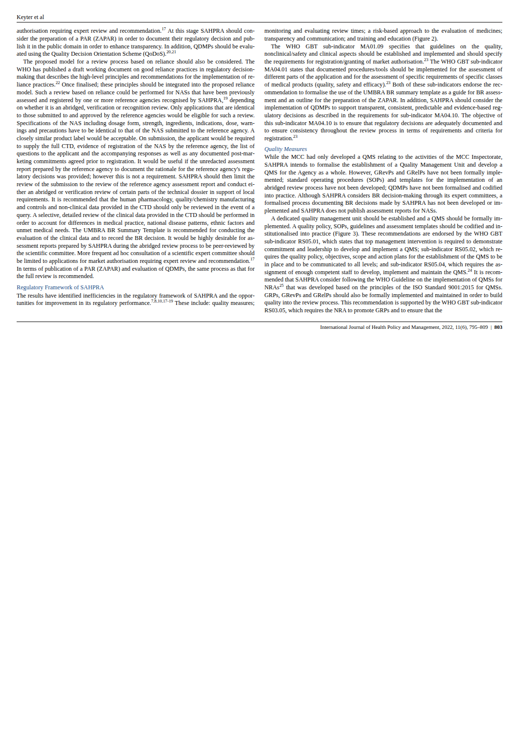Keyter et al
authorisation requiring expert review and recommendation.17 At this stage SAHPRA should consider the preparation of a PAR (ZAPAR) in order to document their regulatory decision and publish it in the public domain in order to enhance transparency. In addition, QDMPs should be evaluated using the Quality Decision Orientation Scheme (QoDoS).20,21
The proposed model for a review process based on reliance should also be considered. The WHO has published a draft working document on good reliance practices in regulatory decision-making that describes the high-level principles and recommendations for the implementation of reliance practices.22 Once finalised; these principles should be integrated into the proposed reliance model. Such a review based on reliance could be performed for NASs that have been previously assessed and registered by one or more reference agencies recognised by SAHPRA,19 depending on whether it is an abridged, verification or recognition review. Only applications that are identical to those submitted to and approved by the reference agencies would be eligible for such a review. Specifications of the NAS including dosage form, strength, ingredients, indications, dose, warnings and precautions have to be identical to that of the NAS submitted to the reference agency. A closely similar product label would be acceptable. On submission, the applicant would be required to supply the full CTD, evidence of registration of the NAS by the reference agency, the list of questions to the applicant and the accompanying responses as well as any documented post-marketing commitments agreed prior to registration. It would be useful if the unredacted assessment report prepared by the reference agency to document the rationale for the reference agency's regulatory decisions was provided; however this is not a requirement. SAHPRA should then limit the review of the submission to the review of the reference agency assessment report and conduct either an abridged or verification review of certain parts of the technical dossier in support of local requirements. It is recommended that the human pharmacology, quality/chemistry manufacturing and controls and non-clinical data provided in the CTD should only be reviewed in the event of a query. A selective, detailed review of the clinical data provided in the CTD should be performed in order to account for differences in medical practice, national disease patterns, ethnic factors and unmet medical needs. The UMBRA BR Summary Template is recommended for conducting the evaluation of the clinical data and to record the BR decision. It would be highly desirable for assessment reports prepared by SAHPRA during the abridged review process to be peer-reviewed by the scientific committee. More frequent ad hoc consultation of a scientific expert committee should be limited to applications for market authorisation requiring expert review and recommendation.17 In terms of publication of a PAR (ZAPAR) and evaluation of QDMPs, the same process as that for the full review is recommended.
Regulatory Framework of SAHPRA
The results have identified inefficiencies in the regulatory framework of SAHPRA and the opportunities for improvement in its regulatory performance.7,8,10,17-19 These include: quality measures; monitoring and evaluating review times; a risk-based approach to the evaluation of medicines; transparency and communication; and training and education (Figure 2).
The WHO GBT sub-indicator MA01.09 specifies that guidelines on the quality, nonclinical/safety and clinical aspects should be established and implemented and should specify the requirements for registration/granting of market authorisation.23 The WHO GBT sub-indicator MA04.01 states that documented procedures/tools should be implemented for the assessment of different parts of the application and for the assessment of specific requirements of specific classes of medical products (quality, safety and efficacy).23 Both of these sub-indicators endorse the recommendation to formalise the use of the UMBRA BR summary template as a guide for BR assessment and an outline for the preparation of the ZAPAR. In addition, SAHPRA should consider the implementation of QDMPs to support transparent, consistent, predictable and evidence-based regulatory decisions as described in the requirements for sub-indicator MA04.10. The objective of this sub-indicator MA04.10 is to ensure that regulatory decisions are adequately documented and to ensure consistency throughout the review process in terms of requirements and criteria for registration.23
Quality Measures
While the MCC had only developed a QMS relating to the activities of the MCC Inspectorate, SAHPRA intends to formalise the establishment of a Quality Management Unit and develop a QMS for the Agency as a whole. However, GRevPs and GRelPs have not been formally implemented; standard operating procedures (SOPs) and templates for the implementation of an abridged review process have not been developed; QDMPs have not been formalised and codified into practice. Although SAHPRA considers BR decision-making through its expert committees, a formalised process documenting BR decisions made by SAHPRA has not been developed or implemented and SAHPRA does not publish assessment reports for NASs.
A dedicated quality management unit should be established and a QMS should be formally implemented. A quality policy, SOPs, guidelines and assessment templates should be codified and institutionalised into practice (Figure 3). These recommendations are endorsed by the WHO GBT sub-indicator RS05.01, which states that top management intervention is required to demonstrate commitment and leadership to develop and implement a QMS; sub-indicator RS05.02, which requires the quality policy, objectives, scope and action plans for the establishment of the QMS to be in place and to be communicated to all levels; and sub-indicator RS05.04, which requires the assignment of enough competent staff to develop, implement and maintain the QMS.24 It is recommended that SAHPRA consider following the WHO Guideline on the implementation of QMSs for NRAs25 that was developed based on the principles of the ISO Standard 9001:2015 for QMSs. GRPs, GRevPs and GRelPs should also be formally implemented and maintained in order to build quality into the review process. This recommendation is supported by the WHO GBT sub-indicator RS03.05, which requires the NRA to promote GRPs and to ensure that the
International Journal of Health Policy and Management, 2022, 11(6), 795–809 | 803